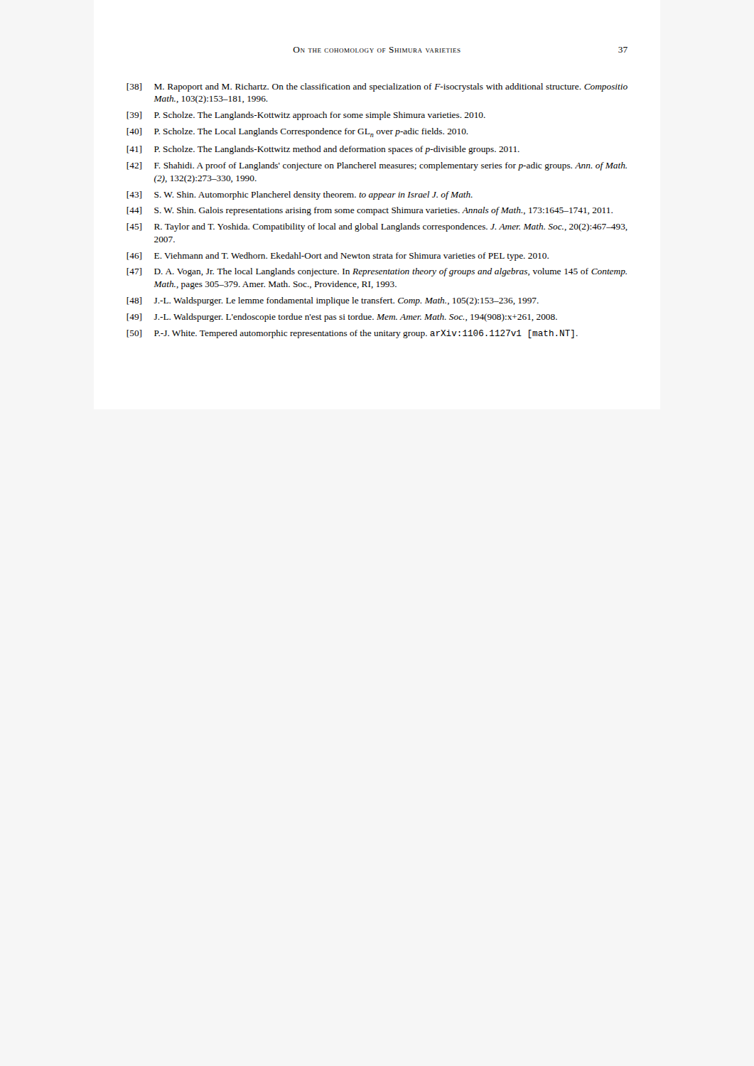On the cohomology of Shimura varieties 37
[38] M. Rapoport and M. Richartz. On the classification and specialization of F-isocrystals with additional structure. Compositio Math., 103(2):153–181, 1996.
[39] P. Scholze. The Langlands-Kottwitz approach for some simple Shimura varieties. 2010.
[40] P. Scholze. The Local Langlands Correspondence for GLn over p-adic fields. 2010.
[41] P. Scholze. The Langlands-Kottwitz method and deformation spaces of p-divisible groups. 2011.
[42] F. Shahidi. A proof of Langlands' conjecture on Plancherel measures; complementary series for p-adic groups. Ann. of Math. (2), 132(2):273–330, 1990.
[43] S. W. Shin. Automorphic Plancherel density theorem. to appear in Israel J. of Math.
[44] S. W. Shin. Galois representations arising from some compact Shimura varieties. Annals of Math., 173:1645–1741, 2011.
[45] R. Taylor and T. Yoshida. Compatibility of local and global Langlands correspondences. J. Amer. Math. Soc., 20(2):467–493, 2007.
[46] E. Viehmann and T. Wedhorn. Ekedahl-Oort and Newton strata for Shimura varieties of PEL type. 2010.
[47] D. A. Vogan, Jr. The local Langlands conjecture. In Representation theory of groups and algebras, volume 145 of Contemp. Math., pages 305–379. Amer. Math. Soc., Providence, RI, 1993.
[48] J.-L. Waldspurger. Le lemme fondamental implique le transfert. Comp. Math., 105(2):153–236, 1997.
[49] J.-L. Waldspurger. L'endoscopie tordue n'est pas si tordue. Mem. Amer. Math. Soc., 194(908):x+261, 2008.
[50] P.-J. White. Tempered automorphic representations of the unitary group. arXiv:1106.1127v1 [math.NT].